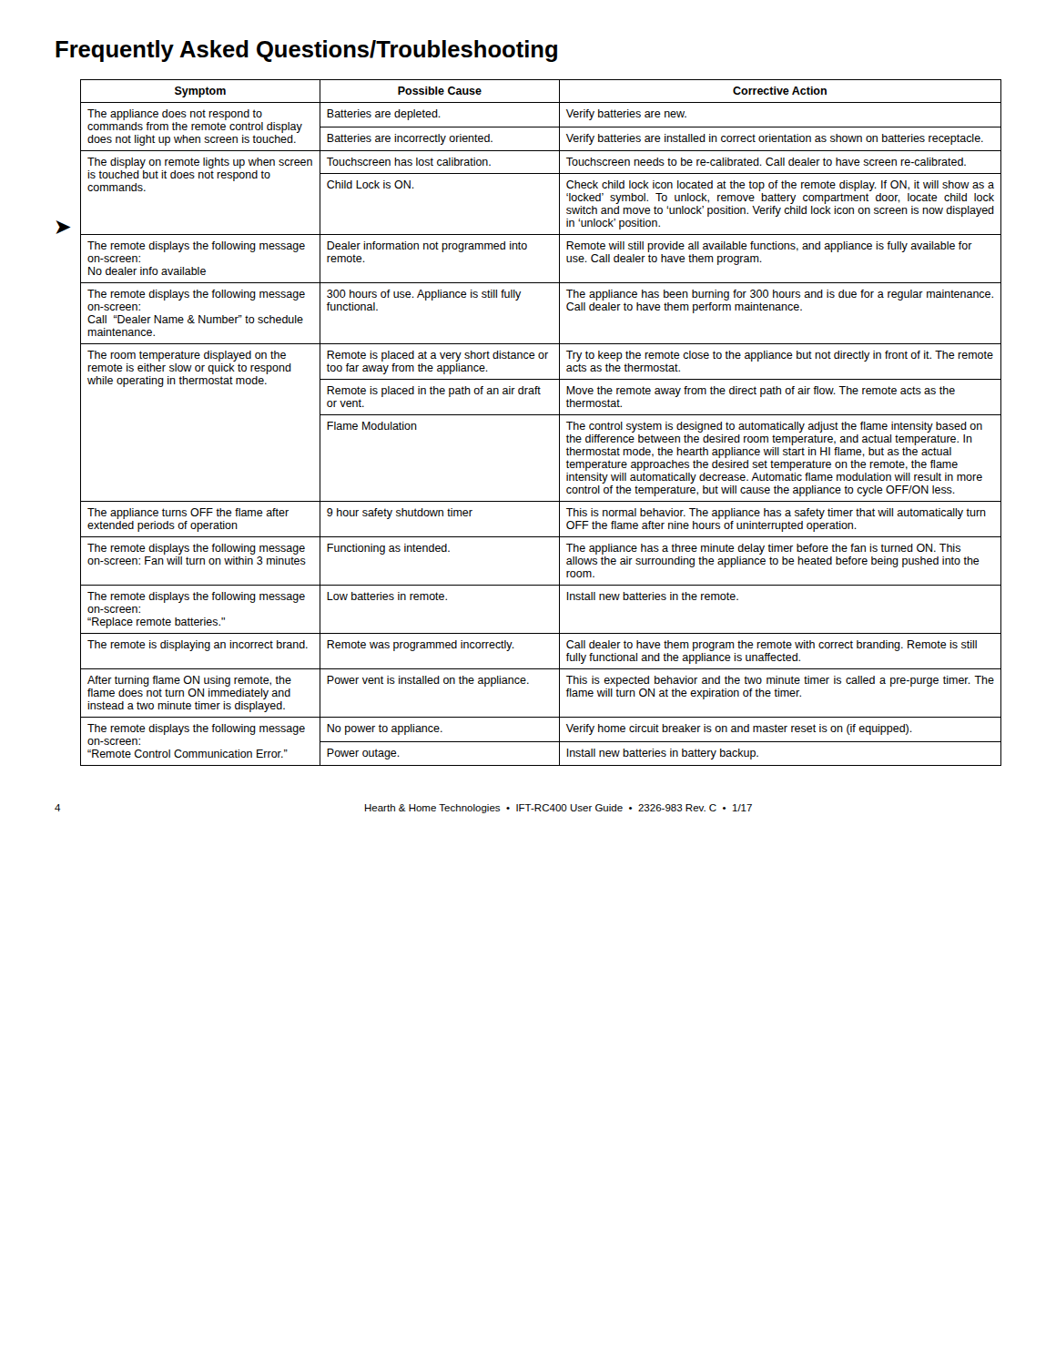Frequently Asked Questions/Troubleshooting
➤
| Symptom | Possible Cause | Corrective Action |
| --- | --- | --- |
| The appliance does not respond to commands from the remote control display does not light up when screen is touched. | Batteries are depleted. | Verify batteries are new. |
| Batteries are incorrectly oriented. | Verify batteries are installed in correct orientation as shown on batteries receptacle. |
| The display on remote lights up when screen is touched but it does not respond to commands. | Touchscreen has lost calibration. | Touchscreen needs to be re-calibrated. Call dealer to have screen re-calibrated. |
| Child Lock is ON. | Check child lock icon located at the top of the remote display. If ON, it will show as a ‘locked’ symbol. To unlock, remove battery compartment door, locate child lock switch and move to ‘unlock’ position. Verify child lock icon on screen is now displayed in ‘unlock’ position. |
| The remote displays the following message on-screen: No dealer info available | Dealer information not programmed into remote. | Remote will still provide all available functions, and appliance is fully available for use. Call dealer to have them program. |
| The remote displays the following message on-screen: Call “Dealer Name & Number” to schedule maintenance. | 300 hours of use. Appliance is still fully functional. | The appliance has been burning for 300 hours and is due for a regular maintenance. Call dealer to have them perform maintenance. |
| The room temperature displayed on the remote is either slow or quick to respond while operating in thermostat mode. | Remote is placed at a very short distance or too far away from the appliance. | Try to keep the remote close to the appliance but not directly in front of it. The remote acts as the thermostat. |
| Remote is placed in the path of an air draft or vent. | Move the remote away from the direct path of air flow. The remote acts as the thermostat. |
| Flame Modulation | The control system is designed to automatically adjust the flame intensity based on the difference between the desired room temperature, and actual temperature. In thermostat mode, the hearth appliance will start in HI flame, but as the actual temperature approaches the desired set temperature on the remote, the flame intensity will automatically decrease. Automatic flame modulation will result in more control of the temperature, but will cause the appliance to cycle OFF/ON less. |
| The appliance turns OFF the flame after extended periods of operation | 9 hour safety shutdown timer | This is normal behavior. The appliance has a safety timer that will automatically turn OFF the flame after nine hours of uninterrupted operation. |
| The remote displays the following message on-screen: Fan will turn on within 3 minutes | Functioning as intended. | The appliance has a three minute delay timer before the fan is turned ON. This allows the air surrounding the appliance to be heated before being pushed into the room. |
| The remote displays the following message on-screen: “Replace remote batteries." | Low batteries in remote. | Install new batteries in the remote. |
| The remote is displaying an incorrect brand. | Remote was programmed incorrectly. | Call dealer to have them program the remote with correct branding. Remote is still fully functional and the appliance is unaffected. |
| After turning flame ON using remote, the flame does not turn ON immediately and instead a two minute timer is displayed. | Power vent is installed on the appliance. | This is expected behavior and the two minute timer is called a pre-purge timer. The flame will turn ON at the expiration of the timer. |
| The remote displays the following message on-screen: “Remote Control Communication Error.” | No power to appliance. | Verify home circuit breaker is on and master reset is on (if equipped). |
| Power outage. | Install new batteries in battery backup. |
4
Hearth & Home Technologies • IFT-RC400 User Guide • 2326-983 Rev. C • 1/17